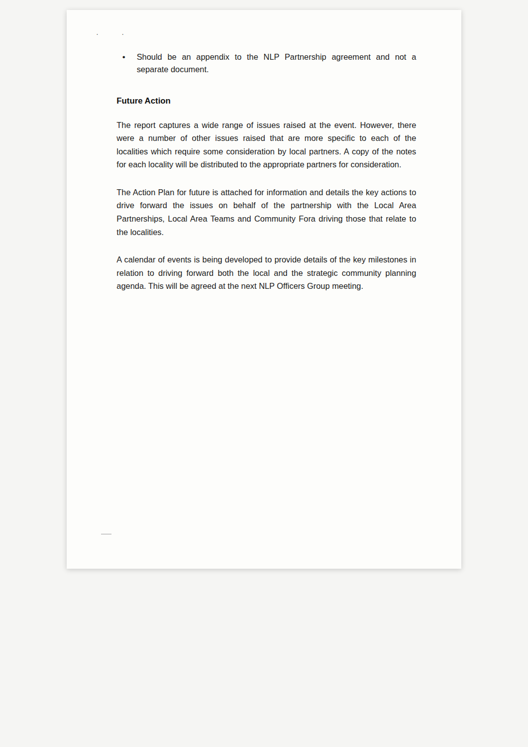· ·
Should be an appendix to the NLP Partnership agreement and not a separate document.
Future Action
The report captures a wide range of issues raised at the event. However, there were a number of other issues raised that are more specific to each of the localities which require some consideration by local partners. A copy of the notes for each locality will be distributed to the appropriate partners for consideration.
The Action Plan for future is attached for information and details the key actions to drive forward the issues on behalf of the partnership with the Local Area Partnerships, Local Area Teams and Community Fora driving those that relate to the localities.
A calendar of events is being developed to provide details of the key milestones in relation to driving forward both the local and the strategic community planning agenda. This will be agreed at the next NLP Officers Group meeting.